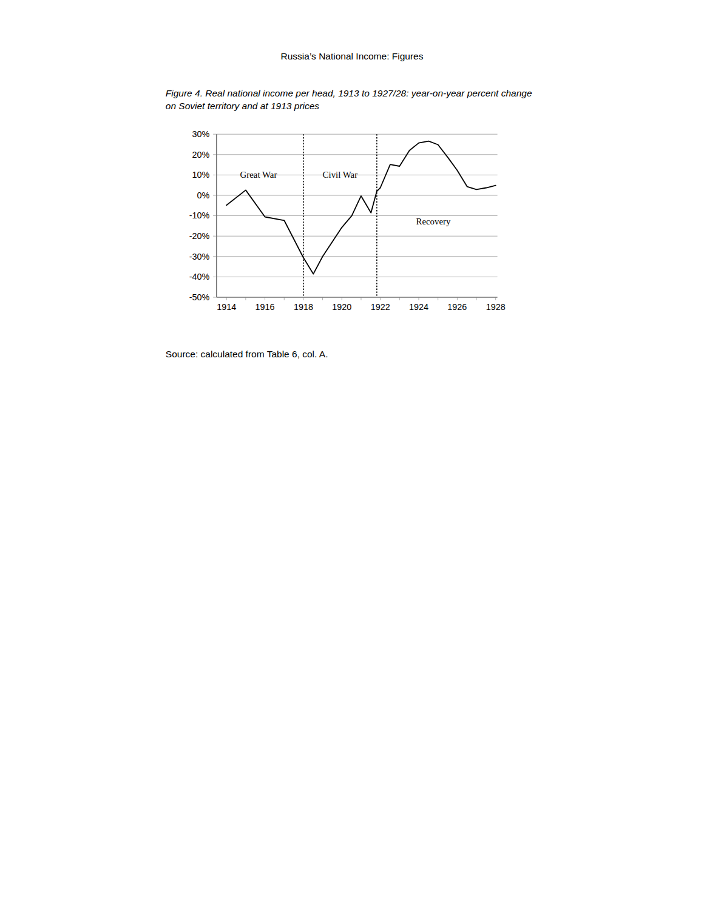Russia’s National Income: Figures
Figure 4. Real national income per head, 1913 to 1927/28: year-on-year percent change on Soviet territory and at 1913 prices
30% 20% 10% 0% -10% -20% -30% -40% -50% 1914 1916 1918 1920 1922 1924 1926 1928 Great War Civil War Recovery
Source: calculated from Table 6, col. A.